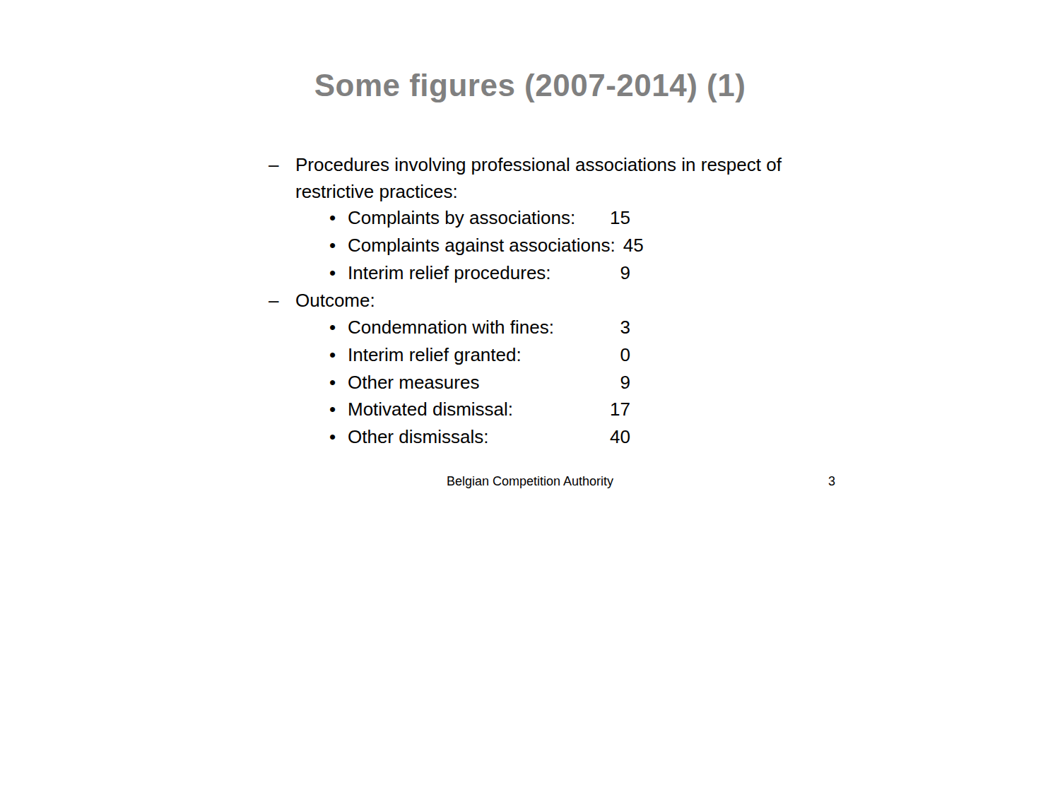Some figures (2007-2014) (1)
– Procedures involving professional associations in respect of restrictive practices:
•Complaints by associations: 15
•Complaints against associations: 45
•Interim relief procedures: 9
– Outcome:
•Condemnation with fines: 3
•Interim relief granted: 0
•Other measures 9
•Motivated dismissal: 17
•Other dismissals: 40
Belgian Competition Authority
3